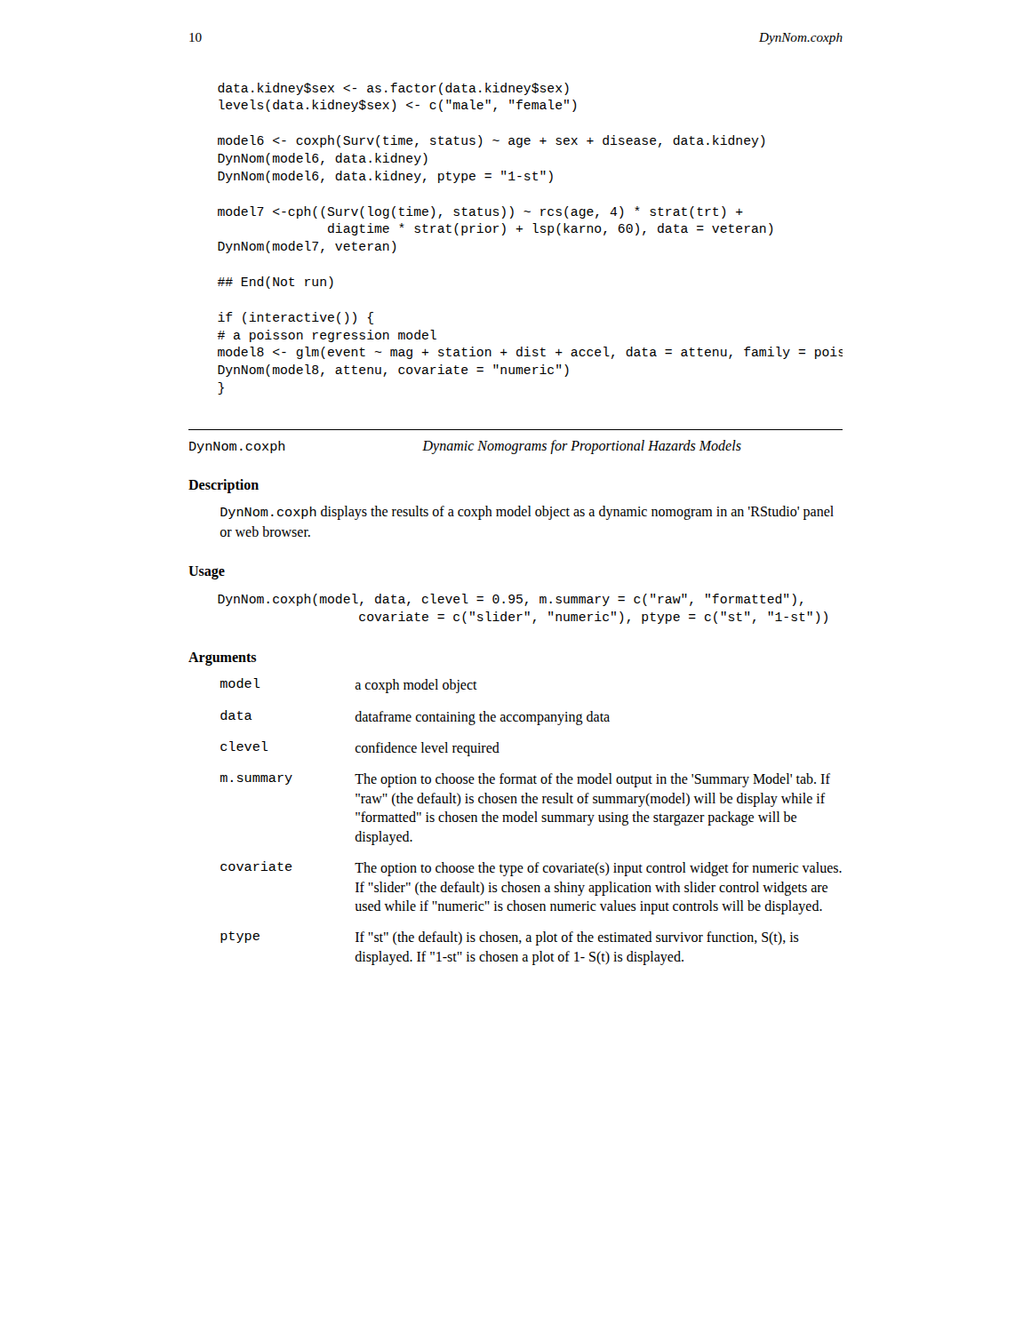10 DynNom.coxph
data.kidney$sex <- as.factor(data.kidney$sex)
levels(data.kidney$sex) <- c("male", "female")

model6 <- coxph(Surv(time, status) ~ age + sex + disease, data.kidney)
DynNom(model6, data.kidney)
DynNom(model6, data.kidney, ptype = "1-st")

model7 <-cph((Surv(log(time), status)) ~ rcs(age, 4) * strat(trt) +
              diagtime * strat(prior) + lsp(karno, 60), data = veteran)
DynNom(model7, veteran)

## End(Not run)

if (interactive()) {
# a poisson regression model
model8 <- glm(event ~ mag + station + dist + accel, data = attenu, family = poisson)
DynNom(model8, attenu, covariate = "numeric")
}
DynNom.coxph Dynamic Nomograms for Proportional Hazards Models
Description
DynNom.coxph displays the results of a coxph model object as a dynamic nomogram in an 'RStudio' panel or web browser.
Usage
DynNom.coxph(model, data, clevel = 0.95, m.summary = c("raw", "formatted"),
                  covariate = c("slider", "numeric"), ptype = c("st", "1-st"))
Arguments
model
a coxph model object
data
dataframe containing the accompanying data
clevel
confidence level required
m.summary
The option to choose the format of the model output in the 'Summary Model' tab. If "raw" (the default) is chosen the result of summary(model) will be display while if "formatted" is chosen the model summary using the stargazer package will be displayed.
covariate
The option to choose the type of covariate(s) input control widget for numeric values. If "slider" (the default) is chosen a shiny application with slider control widgets are used while if "numeric" is chosen numeric values input controls will be displayed.
ptype
If "st" (the default) is chosen, a plot of the estimated survivor function, S(t), is displayed. If "1-st" is chosen a plot of 1- S(t) is displayed.